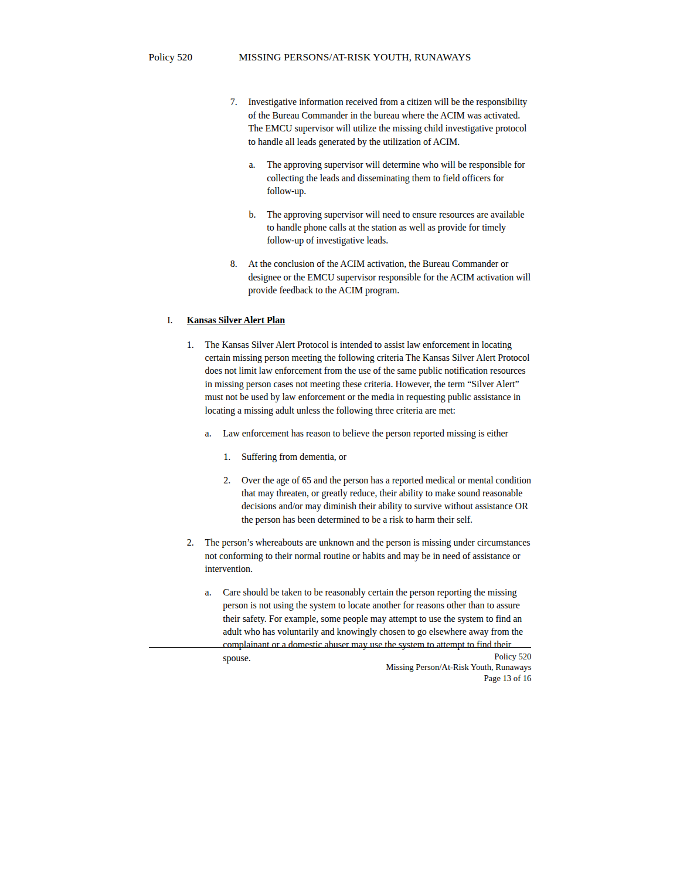Policy 520
MISSING PERSONS/AT-RISK YOUTH, RUNAWAYS
7.
Investigative information received from a citizen will be the responsibility of the Bureau Commander in the bureau where the ACIM was activated. The EMCU supervisor will utilize the missing child investigative protocol to handle all leads generated by the utilization of ACIM.
a.
The approving supervisor will determine who will be responsible for collecting the leads and disseminating them to field officers for follow-up.
b.
The approving supervisor will need to ensure resources are available to handle phone calls at the station as well as provide for timely follow-up of investigative leads.
8.
At the conclusion of the ACIM activation, the Bureau Commander or designee or the EMCU supervisor responsible for the ACIM activation will provide feedback to the ACIM program.
I.
Kansas Silver Alert Plan
1.
The Kansas Silver Alert Protocol is intended to assist law enforcement in locating certain missing person meeting the following criteria The Kansas Silver Alert Protocol does not limit law enforcement from the use of the same public notification resources in missing person cases not meeting these criteria. However, the term “Silver Alert” must not be used by law enforcement or the media in requesting public assistance in locating a missing adult unless the following three criteria are met:
a.
Law enforcement has reason to believe the person reported missing is either
1.
Suffering from dementia, or
2.
Over the age of 65 and the person has a reported medical or mental condition that may threaten, or greatly reduce, their ability to make sound reasonable decisions and/or may diminish their ability to survive without assistance OR the person has been determined to be a risk to harm their self.
2.
The person’s whereabouts are unknown and the person is missing under circumstances not conforming to their normal routine or habits and may be in need of assistance or intervention.
a.
Care should be taken to be reasonably certain the person reporting the missing person is not using the system to locate another for reasons other than to assure their safety. For example, some people may attempt to use the system to find an adult who has voluntarily and knowingly chosen to go elsewhere away from the complainant or a domestic abuser may use the system to attempt to find their spouse.
Policy 520
Missing Person/At-Risk Youth, Runaways
Page 13 of 16